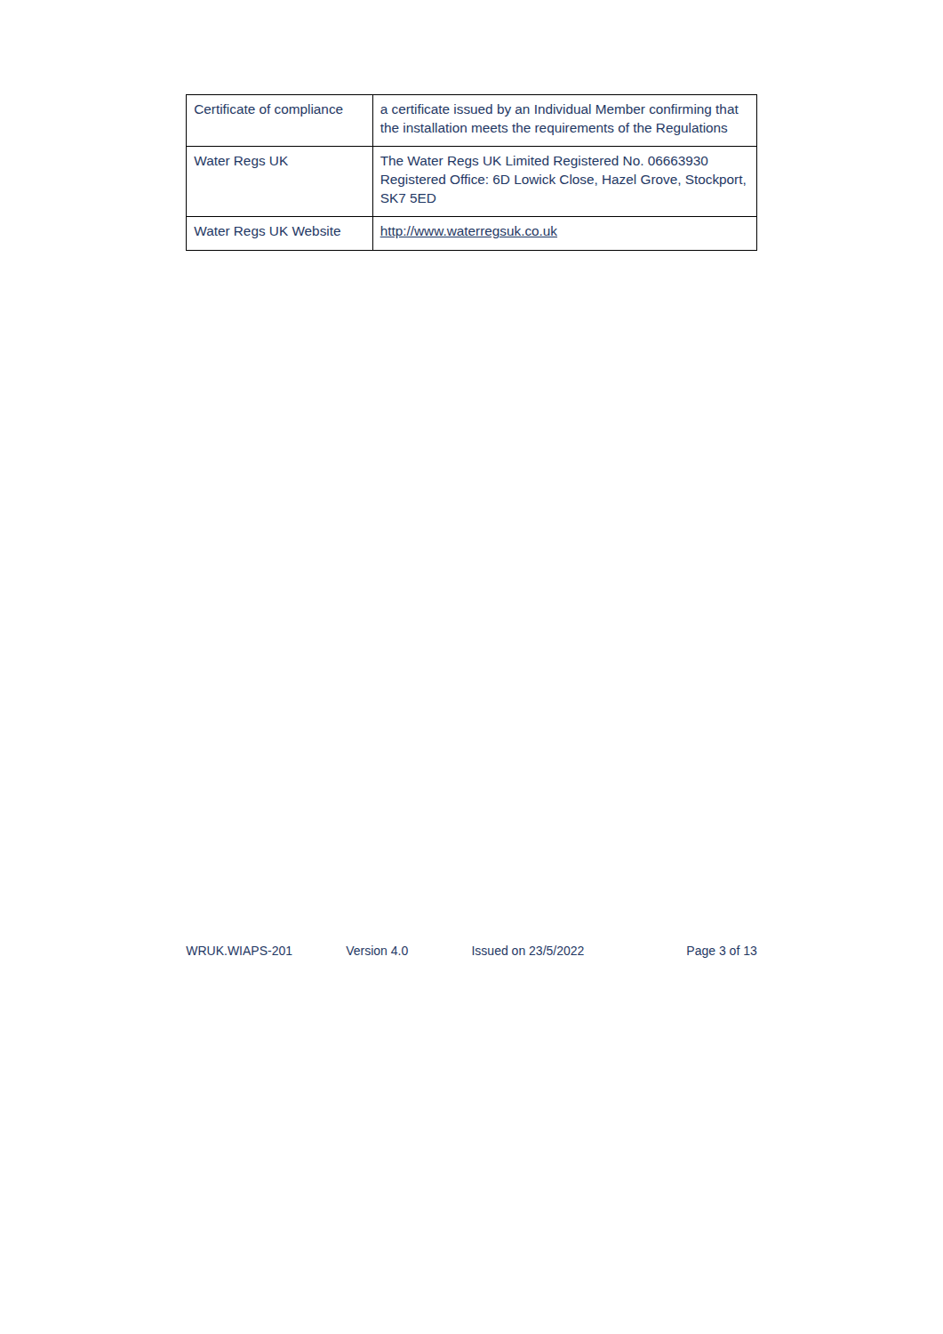| Certificate of compliance | a certificate issued by an Individual Member confirming that the installation meets the requirements of the Regulations |
| Water Regs UK | The Water Regs UK Limited Registered No. 06663930 Registered Office: 6D Lowick Close, Hazel Grove, Stockport, SK7 5ED |
| Water Regs UK Website | http://www.waterregsuk.co.uk |
| WRUK.WIAPS-201 | Version 4.0 | Issued on 23/5/2022 | Page 3 of 13 |